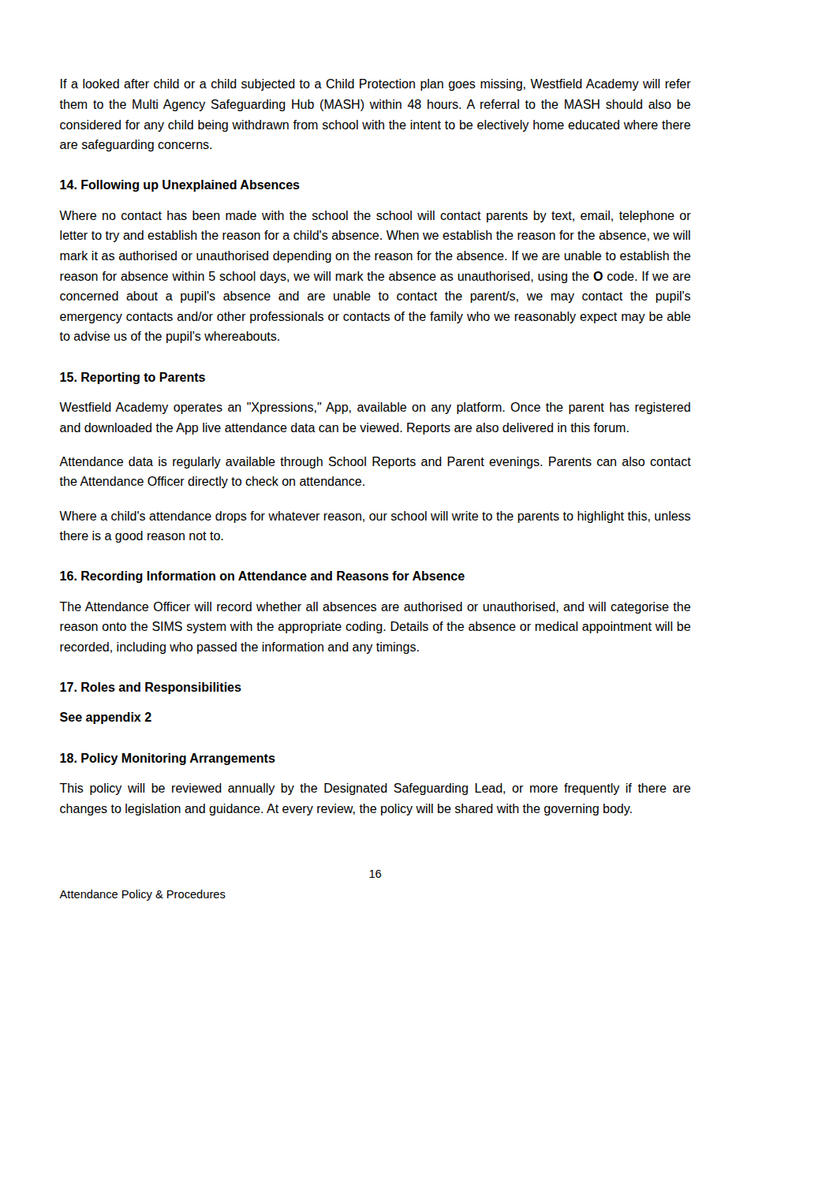If a looked after child or a child subjected to a Child Protection plan goes missing, Westfield Academy will refer them to the Multi Agency Safeguarding Hub (MASH) within 48 hours. A referral to the MASH should also be considered for any child being withdrawn from school with the intent to be electively home educated where there are safeguarding concerns.
14. Following up Unexplained Absences
Where no contact has been made with the school the school will contact parents by text, email, telephone or letter to try and establish the reason for a child's absence. When we establish the reason for the absence, we will mark it as authorised or unauthorised depending on the reason for the absence. If we are unable to establish the reason for absence within 5 school days, we will mark the absence as unauthorised, using the O code. If we are concerned about a pupil's absence and are unable to contact the parent/s, we may contact the pupil's emergency contacts and/or other professionals or contacts of the family who we reasonably expect may be able to advise us of the pupil's whereabouts.
15. Reporting to Parents
Westfield Academy operates an "Xpressions," App, available on any platform. Once the parent has registered and downloaded the App live attendance data can be viewed. Reports are also delivered in this forum.
Attendance data is regularly available through School Reports and Parent evenings. Parents can also contact the Attendance Officer directly to check on attendance.
Where a child's attendance drops for whatever reason, our school will write to the parents to highlight this, unless there is a good reason not to.
16. Recording Information on Attendance and Reasons for Absence
The Attendance Officer will record whether all absences are authorised or unauthorised, and will categorise the reason onto the SIMS system with the appropriate coding. Details of the absence or medical appointment will be recorded, including who passed the information and any timings.
17. Roles and Responsibilities
See appendix 2
18. Policy Monitoring Arrangements
This policy will be reviewed annually by the Designated Safeguarding Lead, or more frequently if there are changes to legislation and guidance. At every review, the policy will be shared with the governing body.
16
Attendance Policy & Procedures